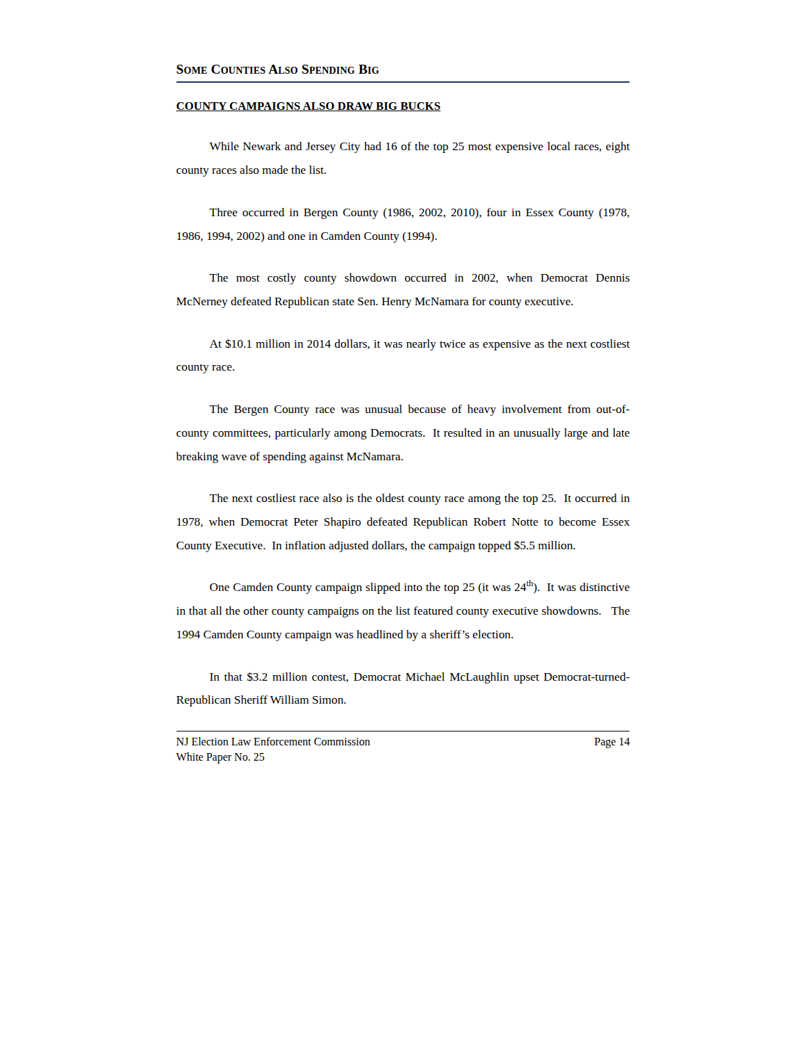Some Counties Also Spending Big
COUNTY CAMPAIGNS ALSO DRAW BIG BUCKS
While Newark and Jersey City had 16 of the top 25 most expensive local races, eight county races also made the list.
Three occurred in Bergen County (1986, 2002, 2010), four in Essex County (1978, 1986, 1994, 2002) and one in Camden County (1994).
The most costly county showdown occurred in 2002, when Democrat Dennis McNerney defeated Republican state Sen. Henry McNamara for county executive.
At $10.1 million in 2014 dollars, it was nearly twice as expensive as the next costliest county race.
The Bergen County race was unusual because of heavy involvement from out-of-county committees, particularly among Democrats. It resulted in an unusually large and late breaking wave of spending against McNamara.
The next costliest race also is the oldest county race among the top 25. It occurred in 1978, when Democrat Peter Shapiro defeated Republican Robert Notte to become Essex County Executive. In inflation adjusted dollars, the campaign topped $5.5 million.
One Camden County campaign slipped into the top 25 (it was 24th). It was distinctive in that all the other county campaigns on the list featured county executive showdowns. The 1994 Camden County campaign was headlined by a sheriff’s election.
In that $3.2 million contest, Democrat Michael McLaughlin upset Democrat-turned-Republican Sheriff William Simon.
NJ Election Law Enforcement Commission
Page 14
White Paper No. 25